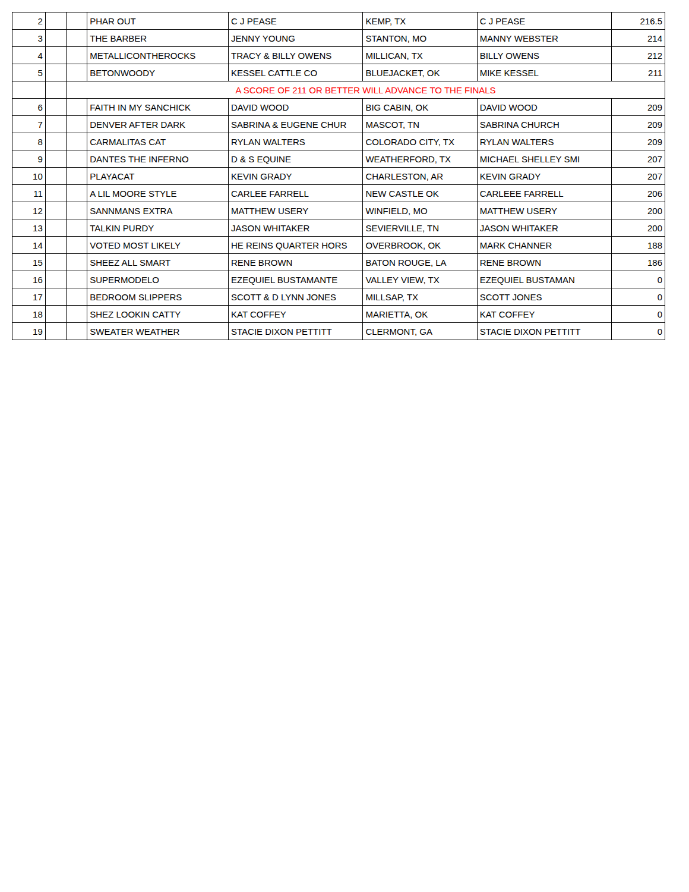| 2 | | | PHAR OUT | C J PEASE | KEMP, TX | C J PEASE | 216.5 |
| 3 | | | THE BARBER | JENNY YOUNG | STANTON, MO | MANNY WEBSTER | 214 |
| 4 | | | METALLICONTHEROCKS | TRACY & BILLY OWENS | MILLICAN, TX | BILLY OWENS | 212 |
| 5 | | | BETONWOODY | KESSEL CATTLE CO | BLUEJACKET, OK | MIKE KESSEL | 211 |
| | | A SCORE OF 211 OR BETTER WILL ADVANCE TO THE FINALS |
| 6 | | | FAITH IN MY SANCHICK | DAVID WOOD | BIG CABIN, OK | DAVID WOOD | 209 |
| 7 | | | DENVER AFTER DARK | SABRINA & EUGENE CHUR | MASCOT, TN | SABRINA CHURCH | 209 |
| 8 | | | CARMALITAS CAT | RYLAN WALTERS | COLORADO CITY, TX | RYLAN WALTERS | 209 |
| 9 | | | DANTES THE INFERNO | D & S EQUINE | WEATHERFORD, TX | MICHAEL SHELLEY SMI | 207 |
| 10 | | | PLAYACAT | KEVIN GRADY | CHARLESTON, AR | KEVIN GRADY | 207 |
| 11 | | | A LIL MOORE STYLE | CARLEE FARRELL | NEW CASTLE OK | CARLEEE FARRELL | 206 |
| 12 | | | SANNMANS EXTRA | MATTHEW USERY | WINFIELD, MO | MATTHEW USERY | 200 |
| 13 | | | TALKIN PURDY | JASON WHITAKER | SEVIERVILLE, TN | JASON WHITAKER | 200 |
| 14 | | | VOTED MOST LIKELY | HE REINS QUARTER HORS | OVERBROOK, OK | MARK CHANNER | 188 |
| 15 | | | SHEEZ ALL SMART | RENE BROWN | BATON ROUGE, LA | RENE BROWN | 186 |
| 16 | | | SUPERMODELO | EZEQUIEL BUSTAMANTE | VALLEY VIEW, TX | EZEQUIEL BUSTAMAN | 0 |
| 17 | | | BEDROOM SLIPPERS | SCOTT & D LYNN JONES | MILLSAP, TX | SCOTT JONES | 0 |
| 18 | | | SHEZ LOOKIN CATTY | KAT COFFEY | MARIETTA, OK | KAT COFFEY | 0 |
| 19 | | | SWEATER WEATHER | STACIE DIXON PETTITT | CLERMONT, GA | STACIE DIXON PETTITT | 0 |